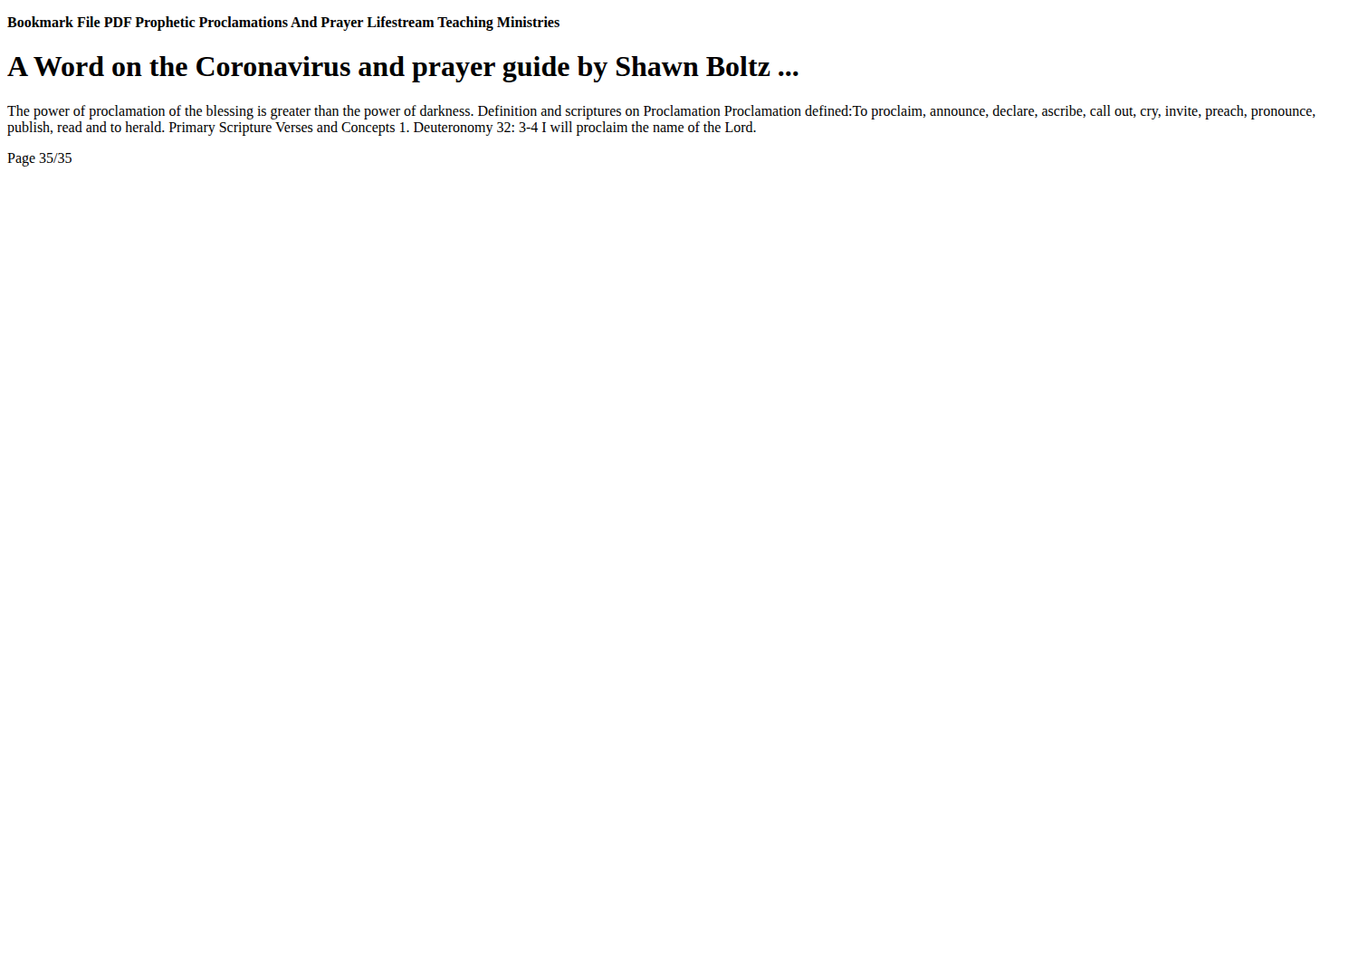Bookmark File PDF Prophetic Proclamations And Prayer Lifestream Teaching Ministries
A Word on the Coronavirus and prayer guide by Shawn Boltz ...
The power of proclamation of the blessing is greater than the power of darkness. Definition and scriptures on Proclamation Proclamation defined:To proclaim, announce, declare, ascribe, call out, cry, invite, preach, pronounce, publish, read and to herald. Primary Scripture Verses and Concepts 1. Deuteronomy 32: 3-4 I will proclaim the name of the Lord.
Page 35/35